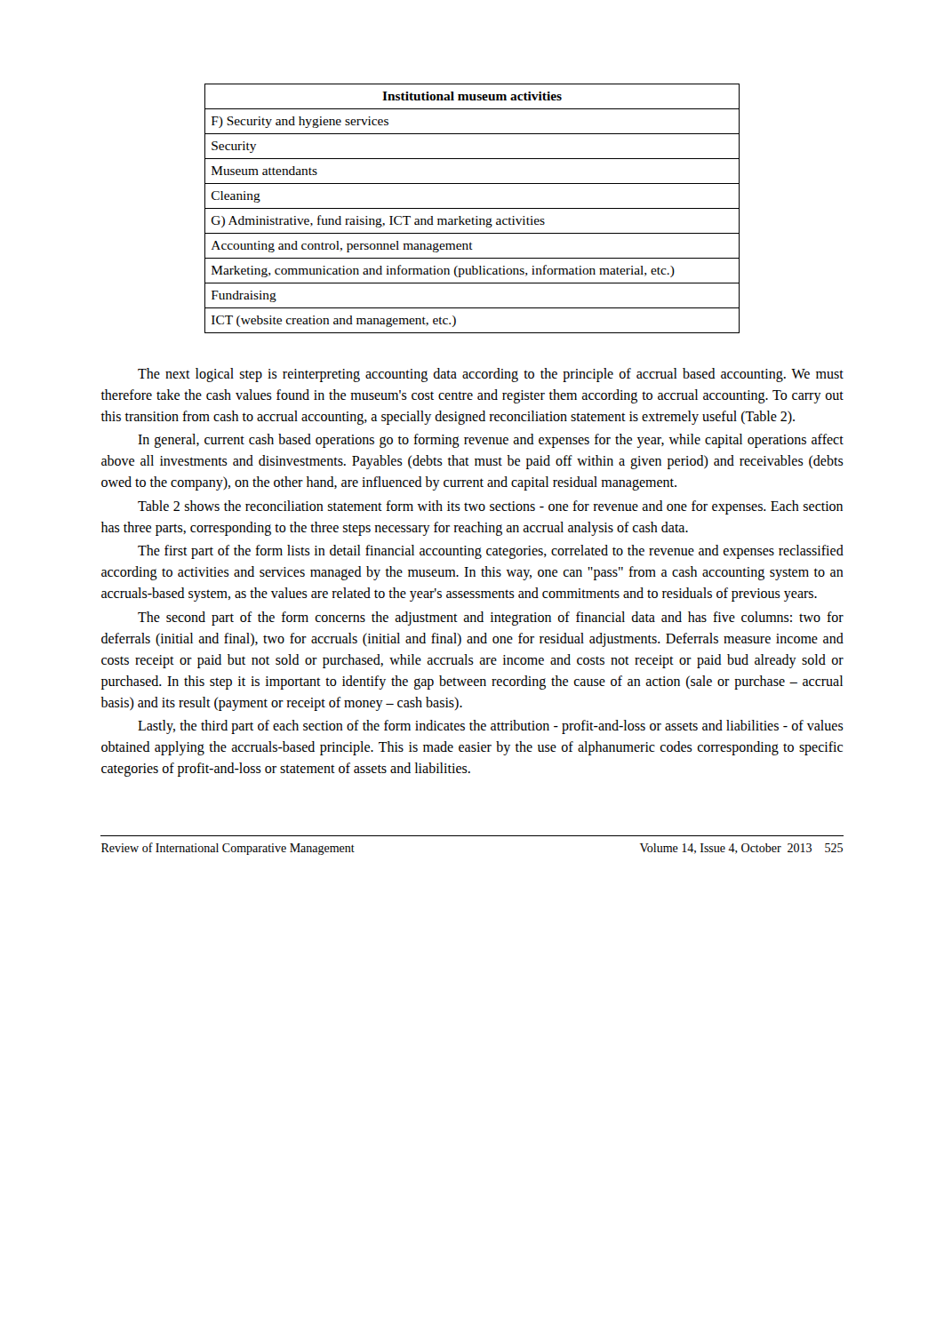| Institutional museum activities |
| --- |
| F) Security and hygiene services |
| Security |
| Museum attendants |
| Cleaning |
| G) Administrative, fund raising, ICT and marketing activities |
| Accounting and control, personnel management |
| Marketing, communication and information (publications, information material, etc.) |
| Fundraising |
| ICT (website creation and management, etc.) |
The next logical step is reinterpreting accounting data according to the principle of accrual based accounting. We must therefore take the cash values found in the museum's cost centre and register them according to accrual accounting. To carry out this transition from cash to accrual accounting, a specially designed reconciliation statement is extremely useful (Table 2).
In general, current cash based operations go to forming revenue and expenses for the year, while capital operations affect above all investments and disinvestments. Payables (debts that must be paid off within a given period) and receivables (debts owed to the company), on the other hand, are influenced by current and capital residual management.
Table 2 shows the reconciliation statement form with its two sections - one for revenue and one for expenses. Each section has three parts, corresponding to the three steps necessary for reaching an accrual analysis of cash data.
The first part of the form lists in detail financial accounting categories, correlated to the revenue and expenses reclassified according to activities and services managed by the museum. In this way, one can "pass" from a cash accounting system to an accruals-based system, as the values are related to the year's assessments and commitments and to residuals of previous years.
The second part of the form concerns the adjustment and integration of financial data and has five columns: two for deferrals (initial and final), two for accruals (initial and final) and one for residual adjustments. Deferrals measure income and costs receipt or paid but not sold or purchased, while accruals are income and costs not receipt or paid bud already sold or purchased. In this step it is important to identify the gap between recording the cause of an action (sale or purchase – accrual basis) and its result (payment or receipt of money – cash basis).
Lastly, the third part of each section of the form indicates the attribution - profit-and-loss or assets and liabilities - of values obtained applying the accruals-based principle. This is made easier by the use of alphanumeric codes corresponding to specific categories of profit-and-loss or statement of assets and liabilities.
Review of International Comparative Management Volume 14, Issue 4, October 2013 525